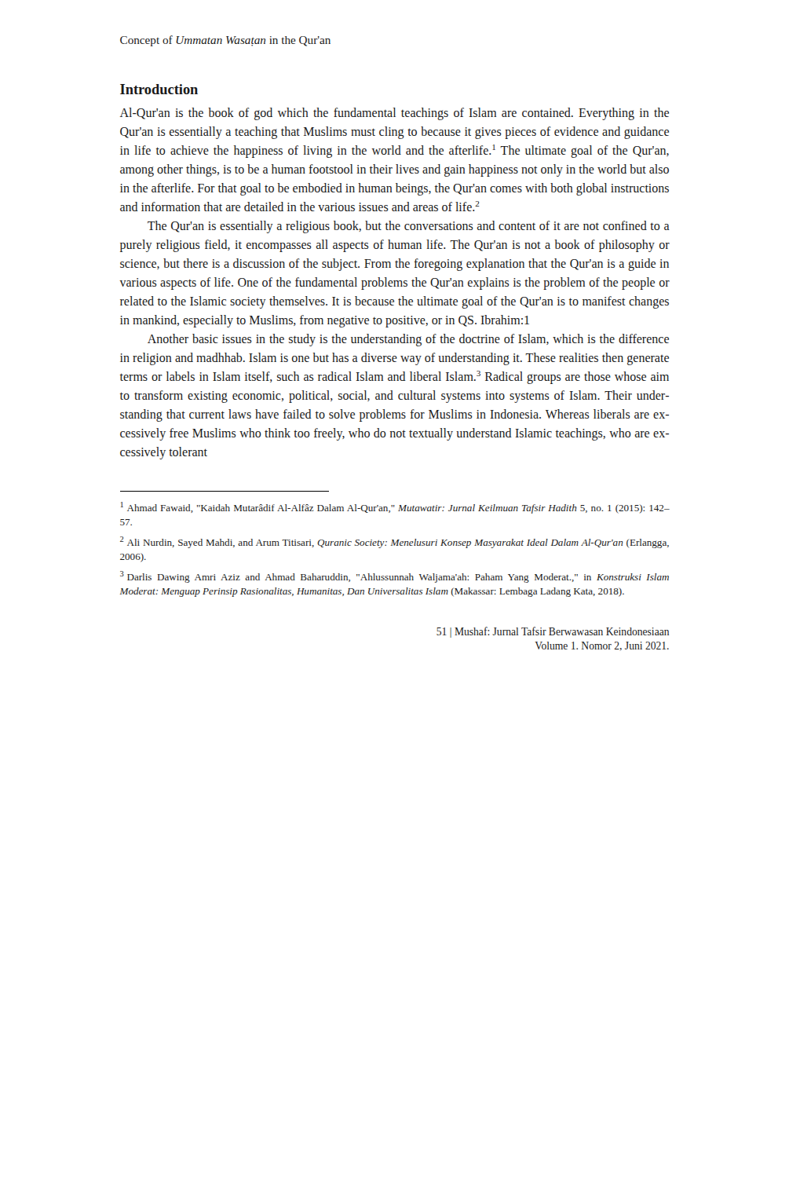Concept of Ummatan Wasaṭan in the Qur'an
Introduction
Al-Qur'an is the book of god which the fundamental teachings of Islam are contained. Everything in the Qur'an is essentially a teaching that Muslims must cling to because it gives pieces of evidence and guidance in life to achieve the happiness of living in the world and the afterlife.1 The ultimate goal of the Qur'an, among other things, is to be a human footstool in their lives and gain happiness not only in the world but also in the afterlife. For that goal to be embodied in human beings, the Qur'an comes with both global instructions and information that are detailed in the various issues and areas of life.2
The Qur'an is essentially a religious book, but the conversations and content of it are not confined to a purely religious field, it encompasses all aspects of human life. The Qur'an is not a book of philosophy or science, but there is a discussion of the subject. From the foregoing explanation that the Qur'an is a guide in various aspects of life. One of the fundamental problems the Qur'an explains is the problem of the people or related to the Islamic society themselves. It is because the ultimate goal of the Qur'an is to manifest changes in mankind, especially to Muslims, from negative to positive, or in QS. Ibrahim:1
Another basic issues in the study is the understanding of the doctrine of Islam, which is the difference in religion and madhhab. Islam is one but has a diverse way of understanding it. These realities then generate terms or labels in Islam itself, such as radical Islam and liberal Islam.3 Radical groups are those whose aim to transform existing economic, political, social, and cultural systems into systems of Islam. Their understanding that current laws have failed to solve problems for Muslims in Indonesia. Whereas liberals are excessively free Muslims who think too freely, who do not textually understand Islamic teachings, who are excessively tolerant
1 Ahmad Fawaid, "Kaidah Mutarâdif Al-Alfâz Dalam Al-Qur'an," Mutawatir: Jurnal Keilmuan Tafsir Hadith 5, no. 1 (2015): 142–57.
2 Ali Nurdin, Sayed Mahdi, and Arum Titisari, Quranic Society: Menelusuri Konsep Masyarakat Ideal Dalam Al-Qur'an (Erlangga, 2006).
3 Darlis Dawing Amri Aziz and Ahmad Baharuddin, "Ahlussunnah Waljama'ah: Paham Yang Moderat.," in Konstruksi Islam Moderat: Menguap Perinsip Rasionalitas, Humanitas, Dan Universalitas Islam (Makassar: Lembaga Ladang Kata, 2018).
51 | Mushaf: Jurnal Tafsir Berwawasan Keindonesiaan
Volume 1. Nomor 2, Juni 2021.